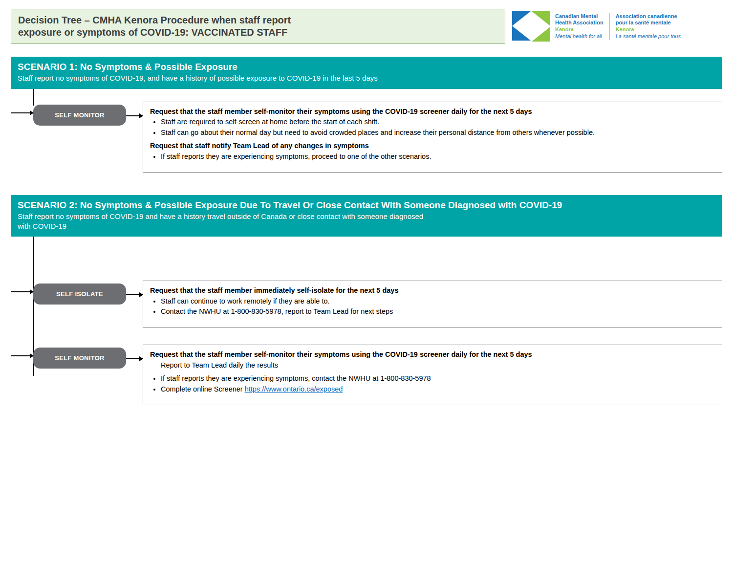Decision Tree – CMHA Kenora Procedure when staff report
exposure or symptoms of COVID-19: VACCINATED STAFF
Canadian Mental Health Association Kenora
Mental health for all
Association canadienne pour la santé mentale Kenora
La santé mentale pour tous
SCENARIO 1: No Symptoms & Possible Exposure
Staff report no symptoms of COVID-19, and have a history of possible exposure to COVID-19 in the last 5 days
SELF MONITOR
Request that the staff member self-monitor their symptoms using the COVID-19 screener daily for the next 5 days
Staff are required to self-screen at home before the start of each shift.
Staff can go about their normal day but need to avoid crowded places and increase their personal distance from others whenever possible.
Request that staff notify Team Lead of any changes in symptoms
If staff reports they are experiencing symptoms, proceed to one of the other scenarios.
SCENARIO 2: No Symptoms & Possible Exposure Due To Travel Or Close Contact With Someone Diagnosed with COVID-19
Staff report no symptoms of COVID-19 and have a history travel outside of Canada or close contact with someone diagnosed
with COVID-19
SELF ISOLATE
Request that the staff member immediately self-isolate for the next 5 days
Staff can continue to work remotely if they are able to.
Contact the NWHU at 1-800-830-5978, report to Team Lead for next steps
SELF MONITOR
Request that the staff member self-monitor their symptoms using the COVID-19 screener daily for the next 5 days
Report to Team Lead daily the results
If staff reports they are experiencing symptoms, contact the NWHU at 1-800-830-5978
Complete online Screener https://www.ontario.ca/exposed